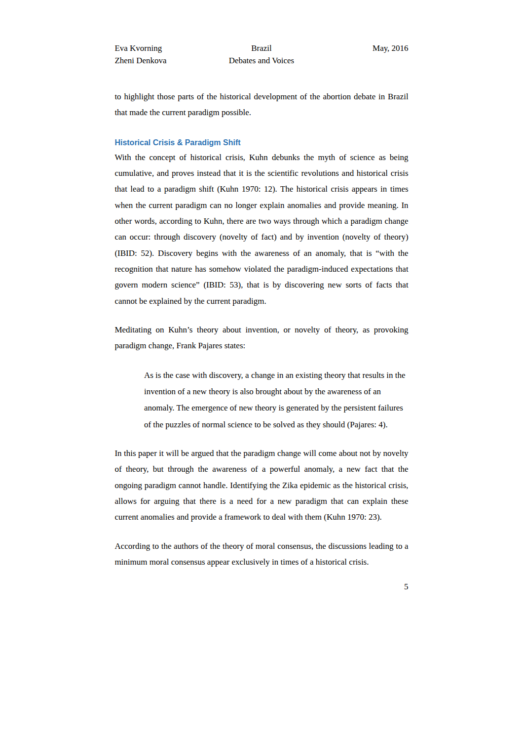| Eva Kvorning | Brazil | May, 2016 |
| Zheni Denkova | Debates and Voices | |
to highlight those parts of the historical development of the abortion debate in Brazil that made the current paradigm possible.
Historical Crisis & Paradigm Shift
With the concept of historical crisis, Kuhn debunks the myth of science as being cumulative, and proves instead that it is the scientific revolutions and historical crisis that lead to a paradigm shift (Kuhn 1970: 12). The historical crisis appears in times when the current paradigm can no longer explain anomalies and provide meaning. In other words, according to Kuhn, there are two ways through which a paradigm change can occur: through discovery (novelty of fact) and by invention (novelty of theory) (IBID: 52). Discovery begins with the awareness of an anomaly, that is “with the recognition that nature has somehow violated the paradigm-induced expectations that govern modern science” (IBID: 53), that is by discovering new sorts of facts that cannot be explained by the current paradigm.
Meditating on Kuhn’s theory about invention, or novelty of theory, as provoking paradigm change, Frank Pajares states:
As is the case with discovery, a change in an existing theory that results in the invention of a new theory is also brought about by the awareness of an anomaly. The emergence of new theory is generated by the persistent failures of the puzzles of normal science to be solved as they should (Pajares: 4).
In this paper it will be argued that the paradigm change will come about not by novelty of theory, but through the awareness of a powerful anomaly, a new fact that the ongoing paradigm cannot handle. Identifying the Zika epidemic as the historical crisis, allows for arguing that there is a need for a new paradigm that can explain these current anomalies and provide a framework to deal with them (Kuhn 1970: 23).
According to the authors of the theory of moral consensus, the discussions leading to a minimum moral consensus appear exclusively in times of a historical crisis.
5